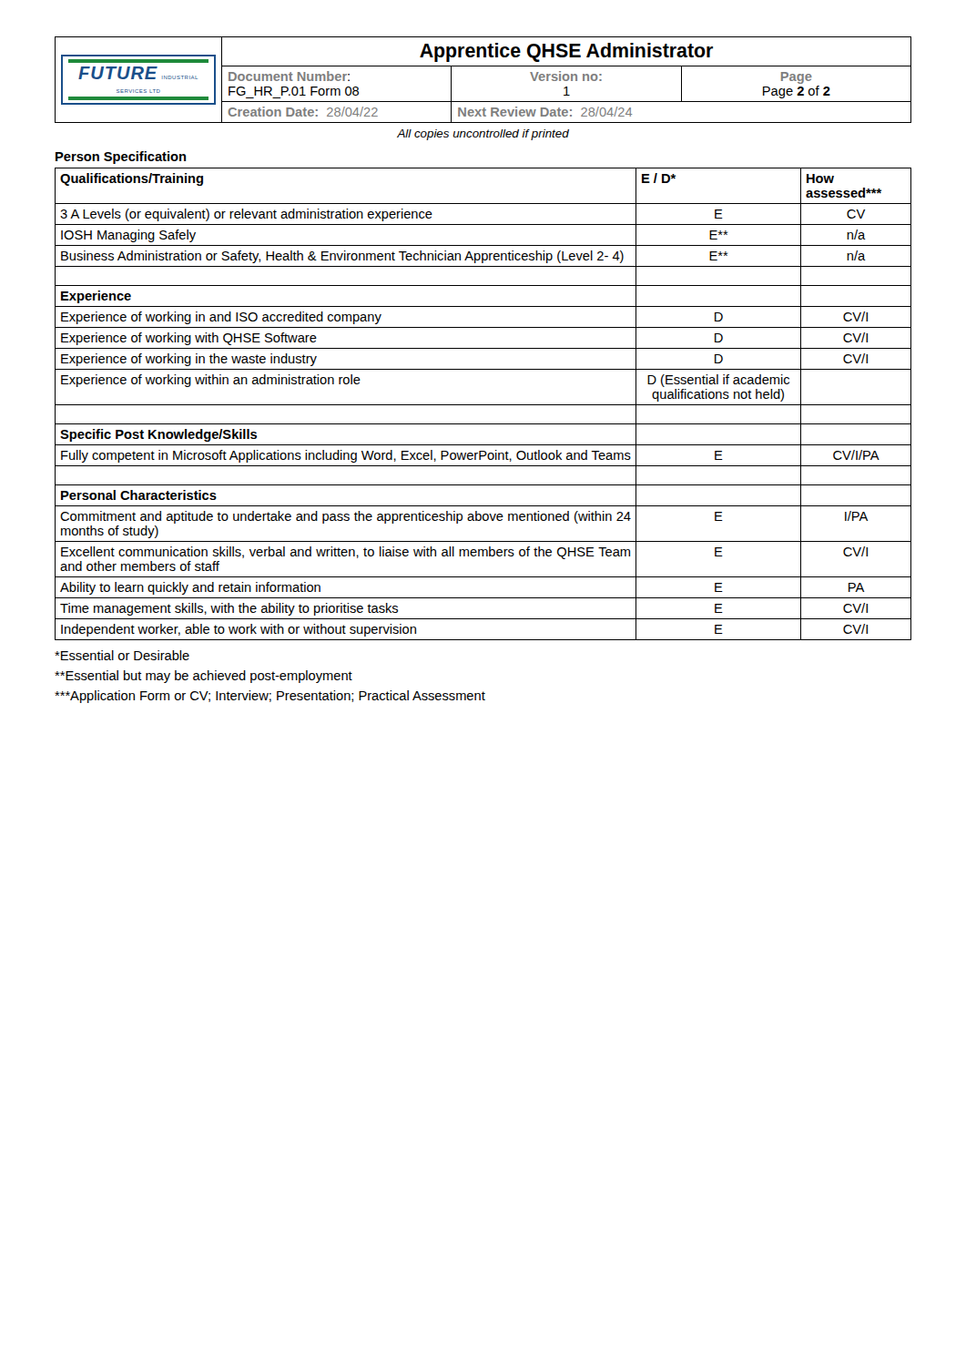| FUTURE INDUSTRIAL SERVICES LTD | Apprentice QHSE Administrator |
| Document Number : FG_HR_P.01 Form 08 | Version no: 1 | Page Page 2 of 2 |
| Creation Date: 28/04/22 | Next Review Date: 28/04/24 |
All copies uncontrolled if printed
Person Specification
| Qualifications/Training | E / D* | How assessed*** |
| --- | --- | --- |
| 3 A Levels (or equivalent) or relevant administration experience | E | CV |
| IOSH Managing Safely | E** | n/a |
| Business Administration or Safety, Health & Environment Technician Apprenticeship (Level 2- 4) | E** | n/a |
| Experience | | |
| Experience of working in and ISO accredited company | D | CV/I |
| Experience of working with QHSE Software | D | CV/I |
| Experience of working in the waste industry | D | CV/I |
| Experience of working within an administration role | D (Essential if academic qualifications not held) | |
| Specific Post Knowledge/Skills | | |
| Fully competent in Microsoft Applications including Word, Excel, PowerPoint, Outlook and Teams | E | CV/I/PA |
| Personal Characteristics | | |
| Commitment and aptitude to undertake and pass the apprenticeship above mentioned (within 24 months of study) | E | I/PA |
| Excellent communication skills, verbal and written, to liaise with all members of the QHSE Team and other members of staff | E | CV/I |
| Ability to learn quickly and retain information | E | PA |
| Time management skills, with the ability to prioritise tasks | E | CV/I |
| Independent worker, able to work with or without supervision | E | CV/I |
*Essential or Desirable
**Essential but may be achieved post-employment
***Application Form or CV; Interview; Presentation; Practical Assessment